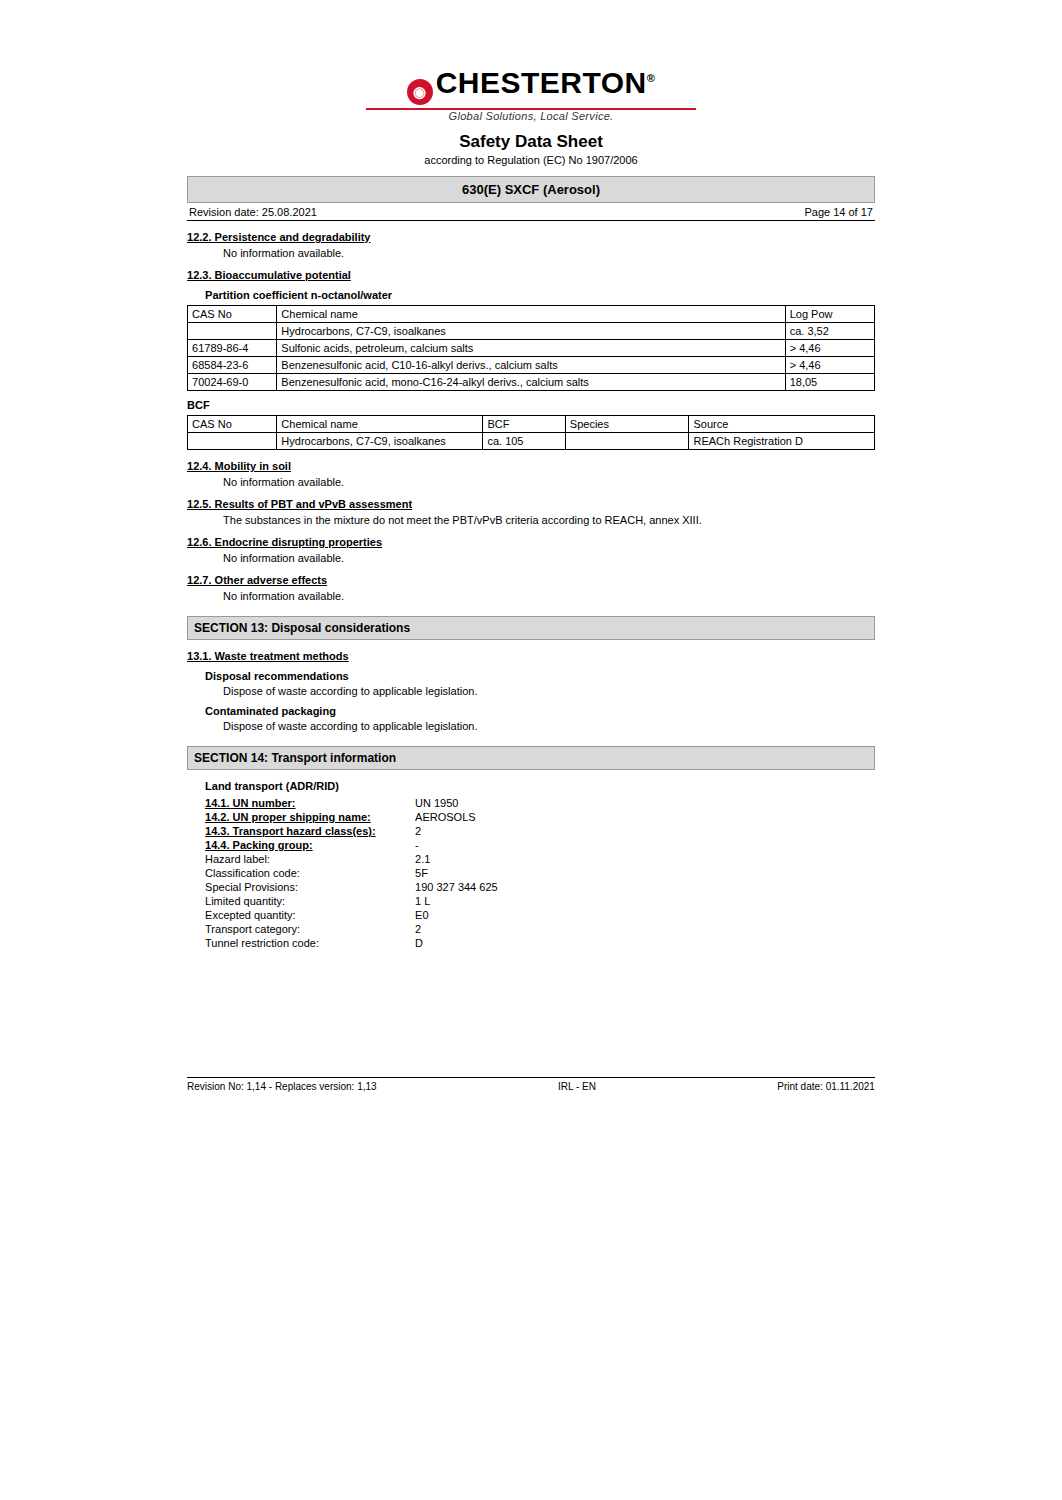◉CHESTERTON®
Global Solutions, Local Service.
Safety Data Sheet
according to Regulation (EC) No 1907/2006
630(E) SXCF (Aerosol)
Revision date: 25.08.2021 Page 14 of 17
12.2. Persistence and degradability
No information available.
12.3. Bioaccumulative potential
Partition coefficient n-octanol/water
| CAS No | Chemical name | Log Pow |
| --- | --- | --- |
| | Hydrocarbons, C7-C9, isoalkanes | ca. 3,52 |
| 61789-86-4 | Sulfonic acids, petroleum, calcium salts | > 4,46 |
| 68584-23-6 | Benzenesulfonic acid, C10-16-alkyl derivs., calcium salts | > 4,46 |
| 70024-69-0 | Benzenesulfonic acid, mono-C16-24-alkyl derivs., calcium salts | 18,05 |
BCF
| CAS No | Chemical name | BCF | Species | Source |
| --- | --- | --- | --- | --- |
| | Hydrocarbons, C7-C9, isoalkanes | ca. 105 | | REACh Registration D |
12.4. Mobility in soil
No information available.
12.5. Results of PBT and vPvB assessment
The substances in the mixture do not meet the PBT/vPvB criteria according to REACH, annex XIII.
12.6. Endocrine disrupting properties
No information available.
12.7. Other adverse effects
No information available.
SECTION 13: Disposal considerations
13.1. Waste treatment methods
Disposal recommendations
Dispose of waste according to applicable legislation.
Contaminated packaging
Dispose of waste according to applicable legislation.
SECTION 14: Transport information
Land transport (ADR/RID)
| 14.1. UN number: | UN 1950 |
| 14.2. UN proper shipping name: | AEROSOLS |
| 14.3. Transport hazard class(es): | 2 |
| 14.4. Packing group: | - |
| Hazard label: | 2.1 |
| Classification code: | 5F |
| Special Provisions: | 190 327 344 625 |
| Limited quantity: | 1 L |
| Excepted quantity: | E0 |
| Transport category: | 2 |
| Tunnel restriction code: | D |
Revision No: 1,14 - Replaces version: 1,13 IRL - EN Print date: 01.11.2021